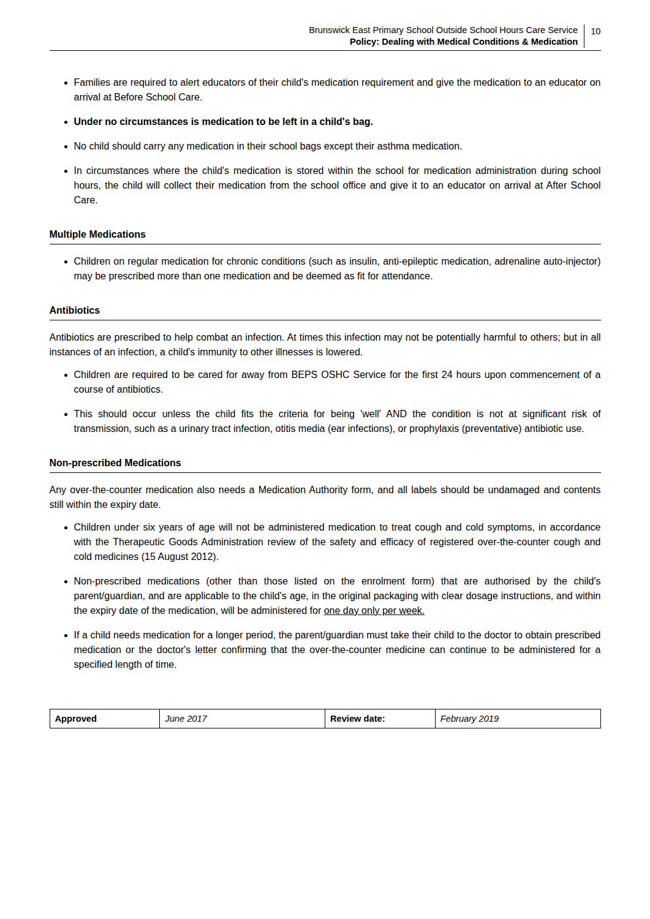Brunswick East Primary School Outside School Hours Care Service
Policy: Dealing with Medical Conditions & Medication
10
Families are required to alert educators of their child's medication requirement and give the medication to an educator on arrival at Before School Care.
Under no circumstances is medication to be left in a child's bag.
No child should carry any medication in their school bags except their asthma medication.
In circumstances where the child's medication is stored within the school for medication administration during school hours, the child will collect their medication from the school office and give it to an educator on arrival at After School Care.
Multiple Medications
Children on regular medication for chronic conditions (such as insulin, anti-epileptic medication, adrenaline auto-injector) may be prescribed more than one medication and be deemed as fit for attendance.
Antibiotics
Antibiotics are prescribed to help combat an infection. At times this infection may not be potentially harmful to others; but in all instances of an infection, a child's immunity to other illnesses is lowered.
Children are required to be cared for away from BEPS OSHC Service for the first 24 hours upon commencement of a course of antibiotics.
This should occur unless the child fits the criteria for being 'well' AND the condition is not at significant risk of transmission, such as a urinary tract infection, otitis media (ear infections), or prophylaxis (preventative) antibiotic use.
Non-prescribed Medications
Any over-the-counter medication also needs a Medication Authority form, and all labels should be undamaged and contents still within the expiry date.
Children under six years of age will not be administered medication to treat cough and cold symptoms, in accordance with the Therapeutic Goods Administration review of the safety and efficacy of registered over-the-counter cough and cold medicines (15 August 2012).
Non-prescribed medications (other than those listed on the enrolment form) that are authorised by the child's parent/guardian, and are applicable to the child's age, in the original packaging with clear dosage instructions, and within the expiry date of the medication, will be administered for one day only per week.
If a child needs medication for a longer period, the parent/guardian must take their child to the doctor to obtain prescribed medication or the doctor's letter confirming that the over-the-counter medicine can continue to be administered for a specified length of time.
| Approved | June 2017 | Review date: | February 2019 |